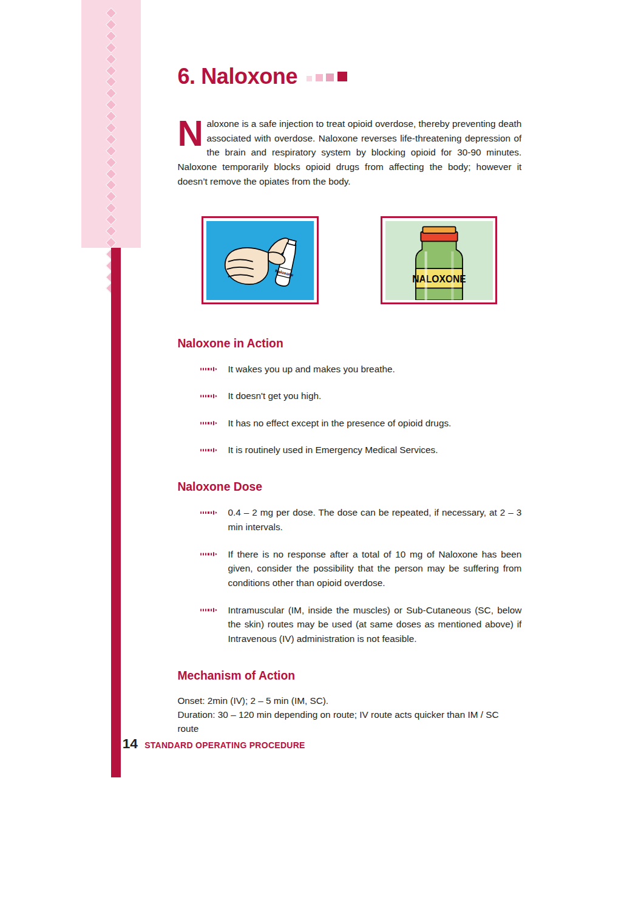6. Naloxone
Naloxone is a safe injection to treat opioid overdose, thereby preventing death associated with overdose. Naloxone reverses life-threatening depression of the brain and respiratory system by blocking opioid for 30-90 minutes. Naloxone temporarily blocks opioid drugs from affecting the body; however it doesn’t remove the opiates from the body.
Naloxone
NALOXONE
Naloxone in Action
It wakes you up and makes you breathe.
It doesn't get you high.
It has no effect except in the presence of opioid drugs.
It is routinely used in Emergency Medical Services.
Naloxone Dose
0.4 – 2 mg per dose. The dose can be repeated, if necessary, at 2 – 3 min intervals.
If there is no response after a total of 10 mg of Naloxone has been given, consider the possibility that the person may be suffering from conditions other than opioid overdose.
Intramuscular (IM, inside the muscles) or Sub-Cutaneous (SC, below the skin) routes may be used (at same doses as mentioned above) if Intravenous (IV) administration is not feasible.
Mechanism of Action
Onset: 2min (IV); 2 – 5 min (IM, SC).
Duration: 30 – 120 min depending on route; IV route acts quicker than IM / SC route
14 STANDARD OPERATING PROCEDURE